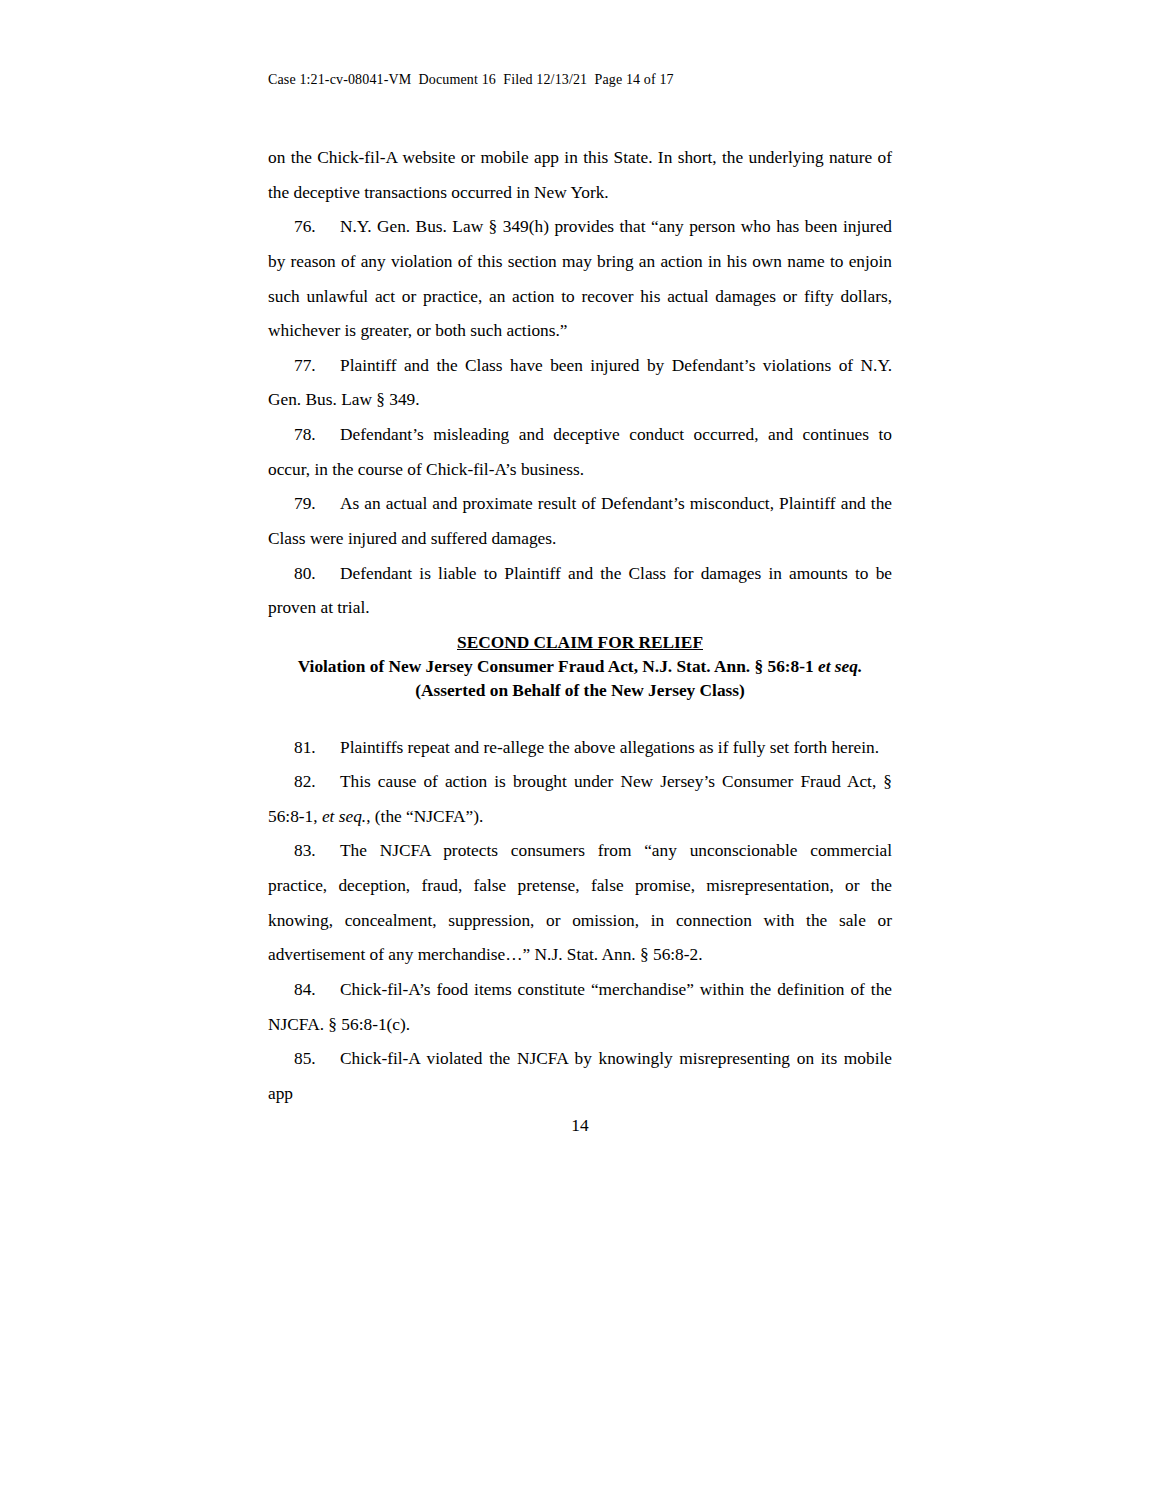Case 1:21-cv-08041-VM Document 16 Filed 12/13/21 Page 14 of 17
on the Chick-fil-A website or mobile app in this State. In short, the underlying nature of the deceptive transactions occurred in New York.
76. N.Y. Gen. Bus. Law § 349(h) provides that “any person who has been injured by reason of any violation of this section may bring an action in his own name to enjoin such unlawful act or practice, an action to recover his actual damages or fifty dollars, whichever is greater, or both such actions.”
77. Plaintiff and the Class have been injured by Defendant’s violations of N.Y. Gen. Bus. Law § 349.
78. Defendant’s misleading and deceptive conduct occurred, and continues to occur, in the course of Chick-fil-A’s business.
79. As an actual and proximate result of Defendant’s misconduct, Plaintiff and the Class were injured and suffered damages.
80. Defendant is liable to Plaintiff and the Class for damages in amounts to be proven at trial.
SECOND CLAIM FOR RELIEF
Violation of New Jersey Consumer Fraud Act, N.J. Stat. Ann. § 56:8-1 et seq.
(Asserted on Behalf of the New Jersey Class)
81. Plaintiffs repeat and re-allege the above allegations as if fully set forth herein.
82. This cause of action is brought under New Jersey’s Consumer Fraud Act, § 56:8-1, et seq., (the “NJCFA”).
83. The NJCFA protects consumers from “any unconscionable commercial practice, deception, fraud, false pretense, false promise, misrepresentation, or the knowing, concealment, suppression, or omission, in connection with the sale or advertisement of any merchandise…” N.J. Stat. Ann. § 56:8-2.
84. Chick-fil-A’s food items constitute “merchandise” within the definition of the NJCFA. § 56:8-1(c).
85. Chick-fil-A violated the NJCFA by knowingly misrepresenting on its mobile app
14